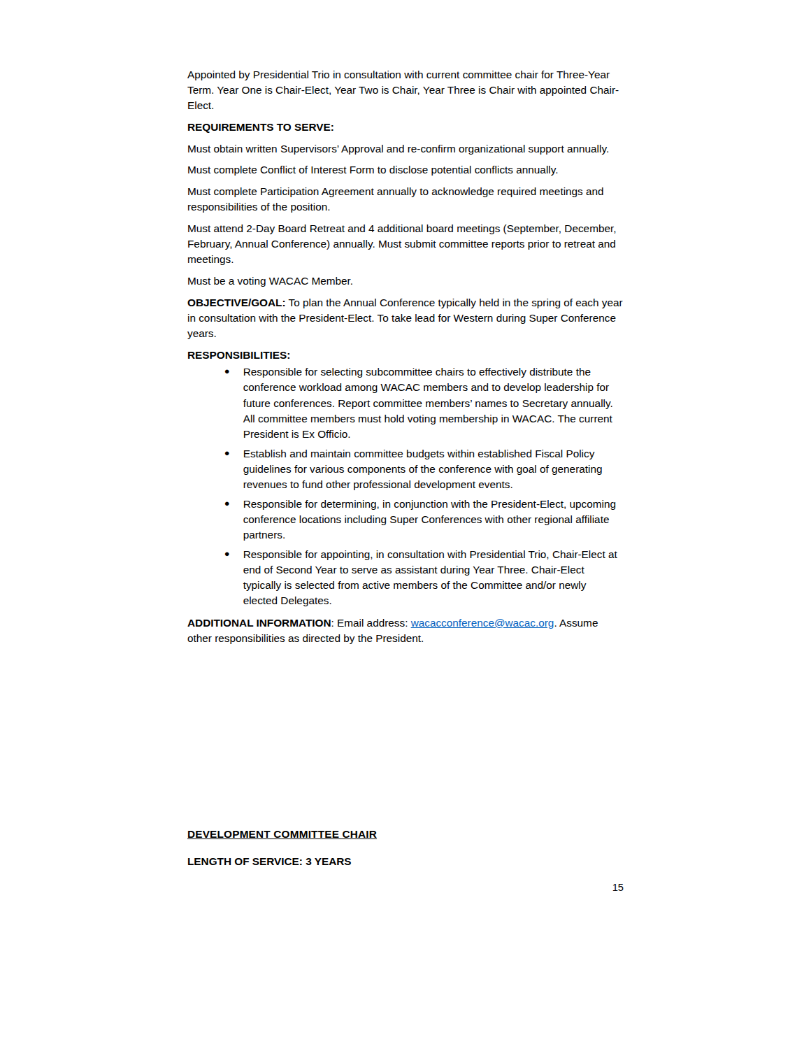Appointed by Presidential Trio in consultation with current committee chair for Three-Year Term. Year One is Chair-Elect, Year Two is Chair, Year Three is Chair with appointed Chair-Elect.
REQUIREMENTS TO SERVE:
Must obtain written Supervisors’ Approval and re-confirm organizational support annually.
Must complete Conflict of Interest Form to disclose potential conflicts annually.
Must complete Participation Agreement annually to acknowledge required meetings and responsibilities of the position.
Must attend 2-Day Board Retreat and 4 additional board meetings (September, December, February, Annual Conference) annually. Must submit committee reports prior to retreat and meetings.
Must be a voting WACAC Member.
OBJECTIVE/GOAL: To plan the Annual Conference typically held in the spring of each year in consultation with the President-Elect. To take lead for Western during Super Conference years.
RESPONSIBILITIES:
Responsible for selecting subcommittee chairs to effectively distribute the conference workload among WACAC members and to develop leadership for future conferences. Report committee members’ names to Secretary annually. All committee members must hold voting membership in WACAC. The current President is Ex Officio.
Establish and maintain committee budgets within established Fiscal Policy guidelines for various components of the conference with goal of generating revenues to fund other professional development events.
Responsible for determining, in conjunction with the President-Elect, upcoming conference locations including Super Conferences with other regional affiliate partners.
Responsible for appointing, in consultation with Presidential Trio, Chair-Elect at end of Second Year to serve as assistant during Year Three. Chair-Elect typically is selected from active members of the Committee and/or newly elected Delegates.
ADDITIONAL INFORMATION: Email address: wacacconference@wacac.org. Assume other responsibilities as directed by the President.
DEVELOPMENT COMMITTEE CHAIR
LENGTH OF SERVICE: 3 YEARS
15